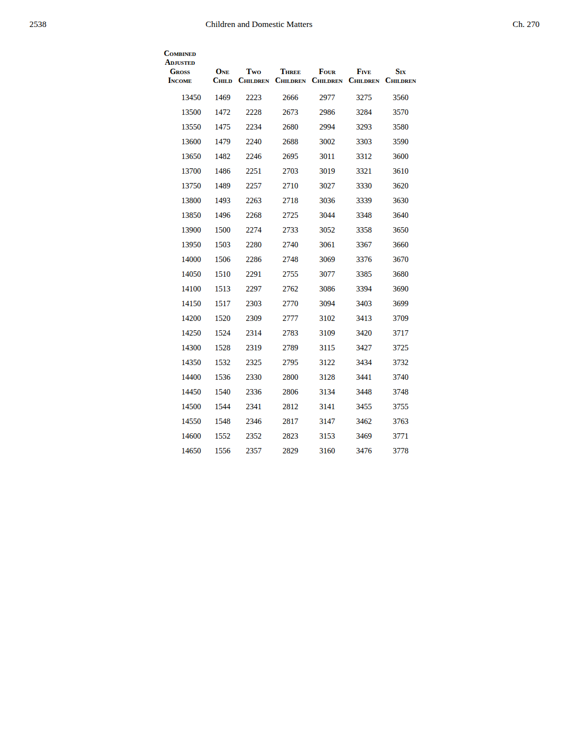2538
Children and Domestic Matters
Ch. 270
| Combined Adjusted Gross Income | One Child | Two Children | Three Children | Four Children | Five Children | Six Children |
| --- | --- | --- | --- | --- | --- | --- |
| 13450 | 1469 | 2223 | 2666 | 2977 | 3275 | 3560 |
| 13500 | 1472 | 2228 | 2673 | 2986 | 3284 | 3570 |
| 13550 | 1475 | 2234 | 2680 | 2994 | 3293 | 3580 |
| 13600 | 1479 | 2240 | 2688 | 3002 | 3303 | 3590 |
| 13650 | 1482 | 2246 | 2695 | 3011 | 3312 | 3600 |
| 13700 | 1486 | 2251 | 2703 | 3019 | 3321 | 3610 |
| 13750 | 1489 | 2257 | 2710 | 3027 | 3330 | 3620 |
| 13800 | 1493 | 2263 | 2718 | 3036 | 3339 | 3630 |
| 13850 | 1496 | 2268 | 2725 | 3044 | 3348 | 3640 |
| 13900 | 1500 | 2274 | 2733 | 3052 | 3358 | 3650 |
| 13950 | 1503 | 2280 | 2740 | 3061 | 3367 | 3660 |
| 14000 | 1506 | 2286 | 2748 | 3069 | 3376 | 3670 |
| 14050 | 1510 | 2291 | 2755 | 3077 | 3385 | 3680 |
| 14100 | 1513 | 2297 | 2762 | 3086 | 3394 | 3690 |
| 14150 | 1517 | 2303 | 2770 | 3094 | 3403 | 3699 |
| 14200 | 1520 | 2309 | 2777 | 3102 | 3413 | 3709 |
| 14250 | 1524 | 2314 | 2783 | 3109 | 3420 | 3717 |
| 14300 | 1528 | 2319 | 2789 | 3115 | 3427 | 3725 |
| 14350 | 1532 | 2325 | 2795 | 3122 | 3434 | 3732 |
| 14400 | 1536 | 2330 | 2800 | 3128 | 3441 | 3740 |
| 14450 | 1540 | 2336 | 2806 | 3134 | 3448 | 3748 |
| 14500 | 1544 | 2341 | 2812 | 3141 | 3455 | 3755 |
| 14550 | 1548 | 2346 | 2817 | 3147 | 3462 | 3763 |
| 14600 | 1552 | 2352 | 2823 | 3153 | 3469 | 3771 |
| 14650 | 1556 | 2357 | 2829 | 3160 | 3476 | 3778 |